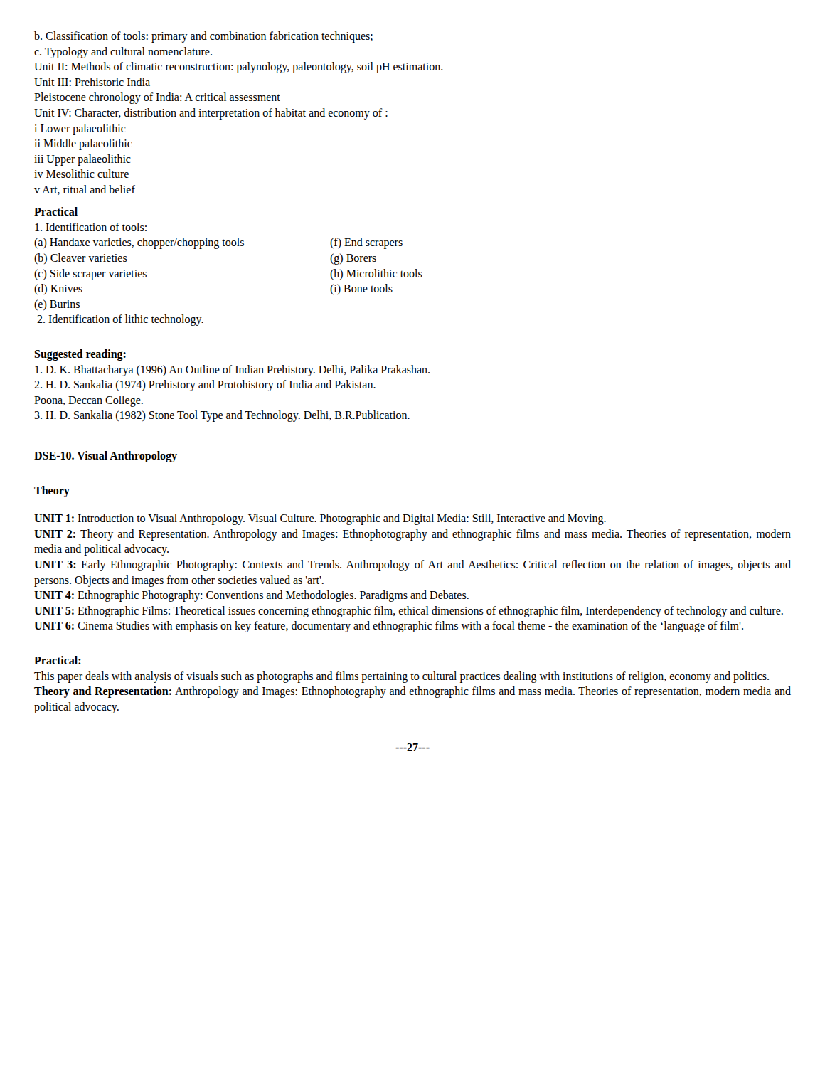b. Classification of tools: primary and combination fabrication techniques;
c. Typology and cultural nomenclature.
Unit II: Methods of climatic reconstruction: palynology, paleontology, soil pH estimation.
Unit III: Prehistoric India
Pleistocene chronology of India: A critical assessment
Unit IV: Character, distribution and interpretation of habitat and economy of :
i Lower palaeolithic
ii Middle palaeolithic
iii Upper palaeolithic
iv Mesolithic culture
v Art, ritual and belief
Practical
1. Identification of tools:
| (a) Handaxe varieties, chopper/chopping tools | (f) End scrapers |
| (b) Cleaver varieties | (g) Borers |
| (c) Side scraper varieties | (h) Microlithic tools |
| (d) Knives | (i) Bone tools |
| (e) Burins | |
2. Identification of lithic technology.
Suggested reading:
1. D. K. Bhattacharya (1996) An Outline of Indian Prehistory. Delhi, Palika Prakashan.
2. H. D. Sankalia (1974) Prehistory and Protohistory of India and Pakistan.
Poona, Deccan College.
3. H. D. Sankalia (1982) Stone Tool Type and Technology. Delhi, B.R.Publication.
DSE-10. Visual Anthropology
Theory
UNIT 1: Introduction to Visual Anthropology. Visual Culture. Photographic and Digital Media: Still, Interactive and Moving.
UNIT 2: Theory and Representation. Anthropology and Images: Ethnophotography and ethnographic films and mass media. Theories of representation, modern media and political advocacy.
UNIT 3: Early Ethnographic Photography: Contexts and Trends. Anthropology of Art and Aesthetics: Critical reflection on the relation of images, objects and persons. Objects and images from other societies valued as 'art'.
UNIT 4: Ethnographic Photography: Conventions and Methodologies. Paradigms and Debates.
UNIT 5: Ethnographic Films: Theoretical issues concerning ethnographic film, ethical dimensions of ethnographic film, Interdependency of technology and culture.
UNIT 6: Cinema Studies with emphasis on key feature, documentary and ethnographic films with a focal theme - the examination of the ‘language of film'.
Practical:
This paper deals with analysis of visuals such as photographs and films pertaining to cultural practices dealing with institutions of religion, economy and politics.
Theory and Representation: Anthropology and Images: Ethnophotography and ethnographic films and mass media. Theories of representation, modern media and political advocacy.
---27---